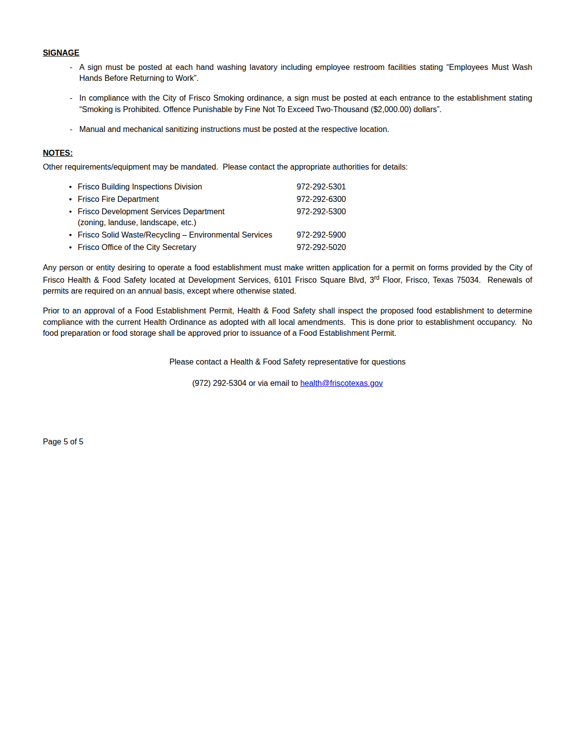SIGNAGE
A sign must be posted at each hand washing lavatory including employee restroom facilities stating “Employees Must Wash Hands Before Returning to Work”.
In compliance with the City of Frisco Smoking ordinance, a sign must be posted at each entrance to the establishment stating “Smoking is Prohibited. Offence Punishable by Fine Not To Exceed Two-Thousand ($2,000.00) dollars”.
Manual and mechanical sanitizing instructions must be posted at the respective location.
NOTES:
Other requirements/equipment may be mandated. Please contact the appropriate authorities for details:
Frisco Building Inspections Division972-292-5301
Frisco Fire Department972-292-6300
Frisco Development Services Department972-292-5300 (zoning, landuse, landscape, etc.)
Frisco Solid Waste/Recycling – Environmental Services972-292-5900
Frisco Office of the City Secretary972-292-5020
Any person or entity desiring to operate a food establishment must make written application for a permit on forms provided by the City of Frisco Health & Food Safety located at Development Services, 6101 Frisco Square Blvd, 3rd Floor, Frisco, Texas 75034. Renewals of permits are required on an annual basis, except where otherwise stated.
Prior to an approval of a Food Establishment Permit, Health & Food Safety shall inspect the proposed food establishment to determine compliance with the current Health Ordinance as adopted with all local amendments. This is done prior to establishment occupancy. No food preparation or food storage shall be approved prior to issuance of a Food Establishment Permit.
Please contact a Health & Food Safety representative for questions
(972) 292-5304 or via email to health@friscotexas.gov
Page 5 of 5